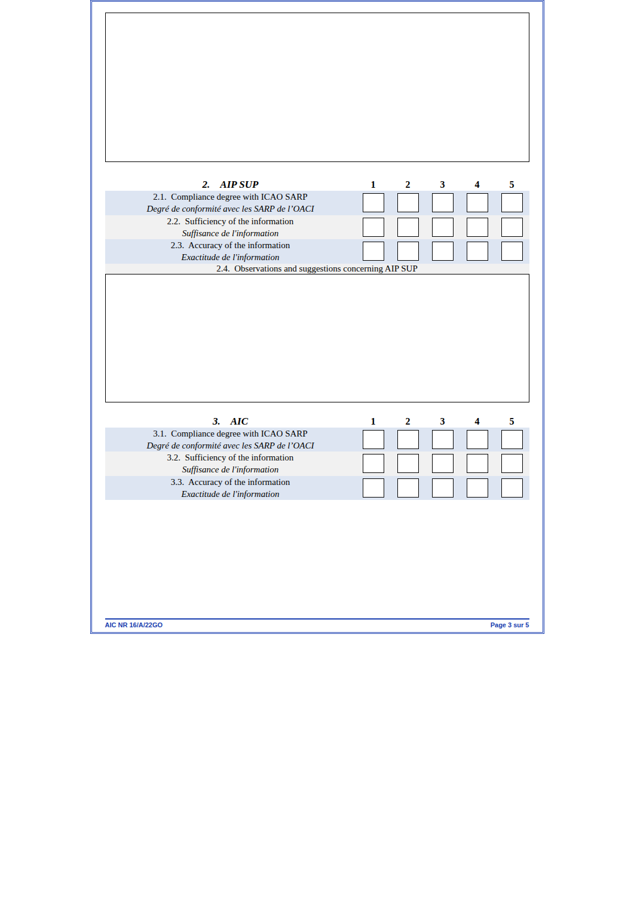| 2. AIP SUP | 1 | 2 | 3 | 4 | 5 |
| 2.1. Compliance degree with ICAO SARP Degré de conformité avec les SARP de l’OACI | | | | | |
| 2.2. Sufficiency of the information Suffisance de l'information | | | | | |
| 2.3. Accuracy of the information Exactitude de l'information | | | | | |
| 2.4. Observations and suggestions concerning AIP SUP |
| 3. AIC | 1 | 2 | 3 | 4 | 5 |
| 3.1. Compliance degree with ICAO SARP Degré de conformité avec les SARP de l’OACI | | | | | |
| 3.2. Sufficiency of the information Suffisance de l'information | | | | | |
| 3.3. Accuracy of the information Exactitude de l'information | | | | | |
AIC NR 16/A/22GO Page 3 sur 5